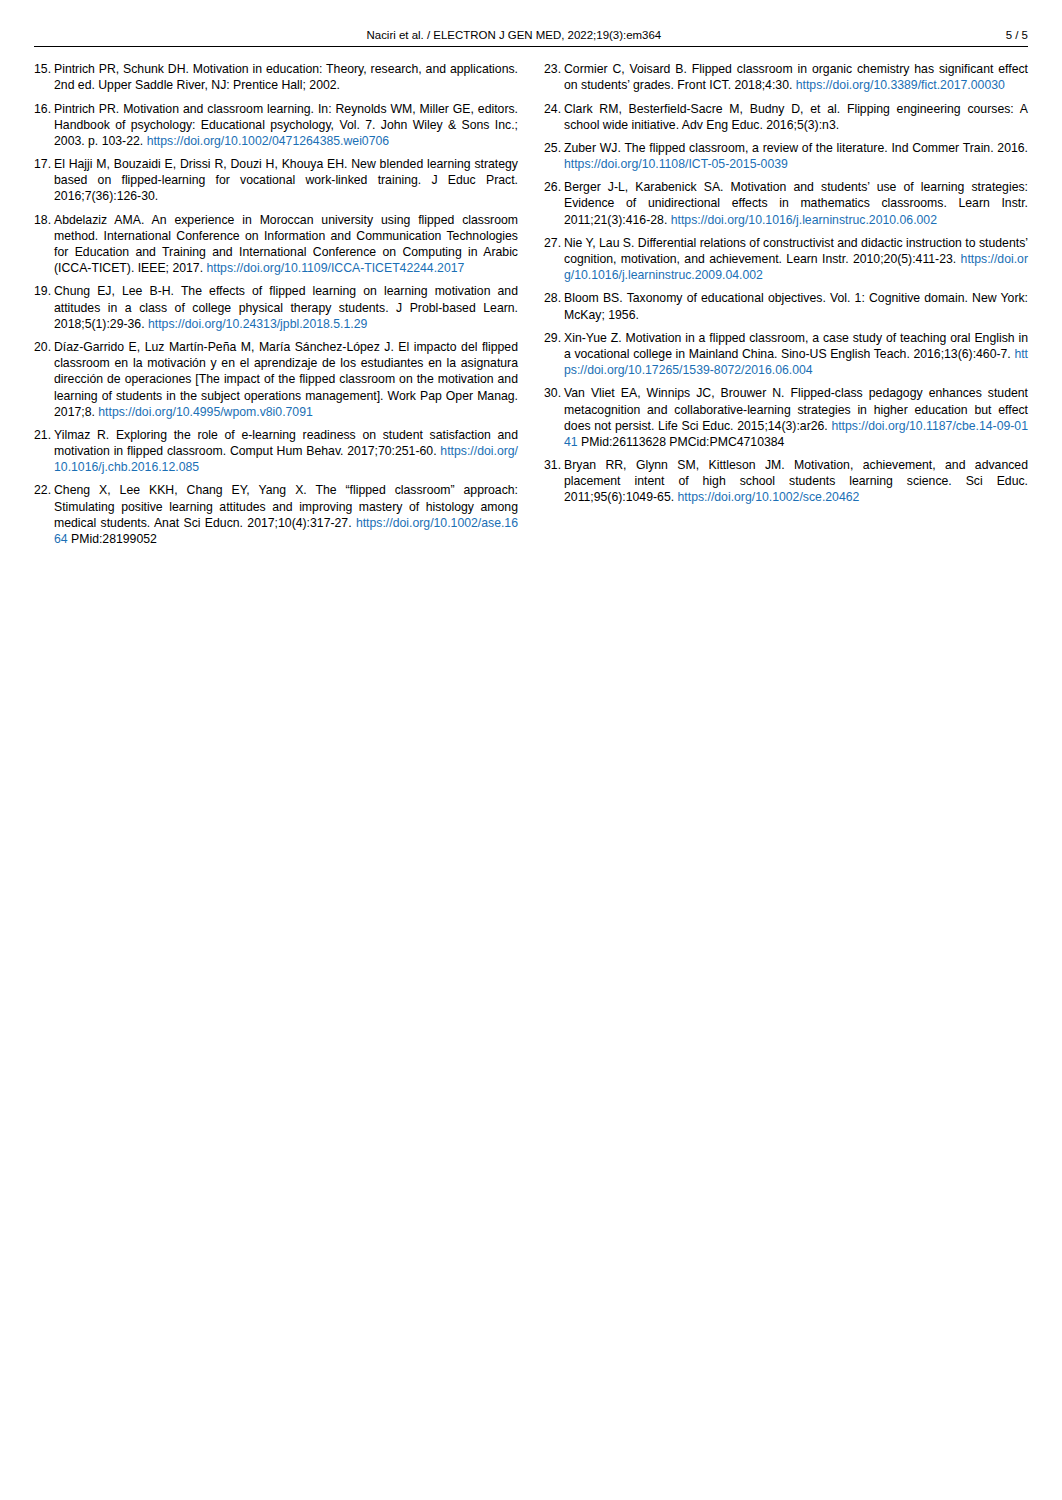Naciri et al. / ELECTRON J GEN MED, 2022;19(3):em364 5 / 5
Pintrich PR, Schunk DH. Motivation in education: Theory, research, and applications. 2nd ed. Upper Saddle River, NJ: Prentice Hall; 2002.
Pintrich PR. Motivation and classroom learning. In: Reynolds WM, Miller GE, editors. Handbook of psychology: Educational psychology, Vol. 7. John Wiley & Sons Inc.; 2003. p. 103-22. https://doi.org/10.1002/0471264385.wei0706
El Hajji M, Bouzaidi E, Drissi R, Douzi H, Khouya EH. New blended learning strategy based on flipped-learning for vocational work-linked training. J Educ Pract. 2016;7(36):126-30.
Abdelaziz AMA. An experience in Moroccan university using flipped classroom method. International Conference on Information and Communication Technologies for Education and Training and International Conference on Computing in Arabic (ICCA-TICET). IEEE; 2017. https://doi.org/10.1109/ICCA-TICET42244.2017
Chung EJ, Lee B-H. The effects of flipped learning on learning motivation and attitudes in a class of college physical therapy students. J Probl-based Learn. 2018;5(1):29-36. https://doi.org/10.24313/jpbl.2018.5.1.29
Díaz-Garrido E, Luz Martín-Peña M, María Sánchez-López J. El impacto del flipped classroom en la motivación y en el aprendizaje de los estudiantes en la asignatura dirección de operaciones [The impact of the flipped classroom on the motivation and learning of students in the subject operations management]. Work Pap Oper Manag. 2017;8. https://doi.org/10.4995/wpom.v8i0.7091
Yilmaz R. Exploring the role of e-learning readiness on student satisfaction and motivation in flipped classroom. Comput Hum Behav. 2017;70:251-60. https://doi.org/10.1016/j.chb.2016.12.085
Cheng X, Lee KKH, Chang EY, Yang X. The “flipped classroom” approach: Stimulating positive learning attitudes and improving mastery of histology among medical students. Anat Sci Educn. 2017;10(4):317-27. https://doi.org/10.1002/ase.1664 PMid:28199052
Cormier C, Voisard B. Flipped classroom in organic chemistry has significant effect on students’ grades. Front ICT. 2018;4:30. https://doi.org/10.3389/fict.2017.00030
Clark RM, Besterfield-Sacre M, Budny D, et al. Flipping engineering courses: A school wide initiative. Adv Eng Educ. 2016;5(3):n3.
Zuber WJ. The flipped classroom, a review of the literature. Ind Commer Train. 2016. https://doi.org/10.1108/ICT-05-2015-0039
Berger J-L, Karabenick SA. Motivation and students’ use of learning strategies: Evidence of unidirectional effects in mathematics classrooms. Learn Instr. 2011;21(3):416-28. https://doi.org/10.1016/j.learninstruc.2010.06.002
Nie Y, Lau S. Differential relations of constructivist and didactic instruction to students’ cognition, motivation, and achievement. Learn Instr. 2010;20(5):411-23. https://doi.org/10.1016/j.learninstruc.2009.04.002
Bloom BS. Taxonomy of educational objectives. Vol. 1: Cognitive domain. New York: McKay; 1956.
Xin-Yue Z. Motivation in a flipped classroom, a case study of teaching oral English in a vocational college in Mainland China. Sino-US English Teach. 2016;13(6):460-7. https://doi.org/10.17265/1539-8072/2016.06.004
Van Vliet EA, Winnips JC, Brouwer N. Flipped-class pedagogy enhances student metacognition and collaborative-learning strategies in higher education but effect does not persist. Life Sci Educ. 2015;14(3):ar26. https://doi.org/10.1187/cbe.14-09-0141 PMid:26113628 PMCid:PMC4710384
Bryan RR, Glynn SM, Kittleson JM. Motivation, achievement, and advanced placement intent of high school students learning science. Sci Educ. 2011;95(6):1049-65. https://doi.org/10.1002/sce.20462